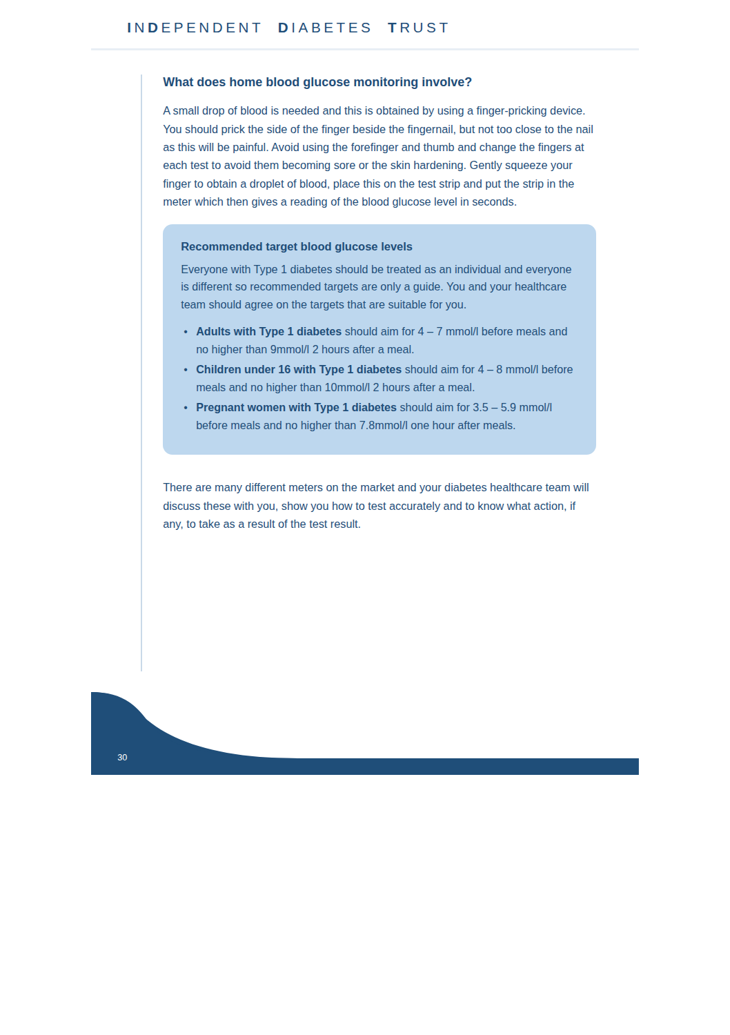INDEPENDENT DIABETES TRUST
What does home blood glucose monitoring involve?
A small drop of blood is needed and this is obtained by using a finger-pricking device. You should prick the side of the finger beside the fingernail, but not too close to the nail as this will be painful. Avoid using the forefinger and thumb and change the fingers at each test to avoid them becoming sore or the skin hardening. Gently squeeze your finger to obtain a droplet of blood, place this on the test strip and put the strip in the meter which then gives a reading of the blood glucose level in seconds.
Recommended target blood glucose levels
Everyone with Type 1 diabetes should be treated as an individual and everyone is different so recommended targets are only a guide. You and your healthcare team should agree on the targets that are suitable for you.
Adults with Type 1 diabetes should aim for 4 – 7 mmol/l before meals and no higher than 9mmol/l 2 hours after a meal.
Children under 16 with Type 1 diabetes should aim for 4 – 8 mmol/l before meals and no higher than 10mmol/l 2 hours after a meal.
Pregnant women with Type 1 diabetes should aim for 3.5 – 5.9 mmol/l before meals and no higher than 7.8mmol/l one hour after meals.
There are many different meters on the market and your diabetes healthcare team will discuss these with you, show you how to test accurately and to know what action, if any, to take as a result of the test result.
30